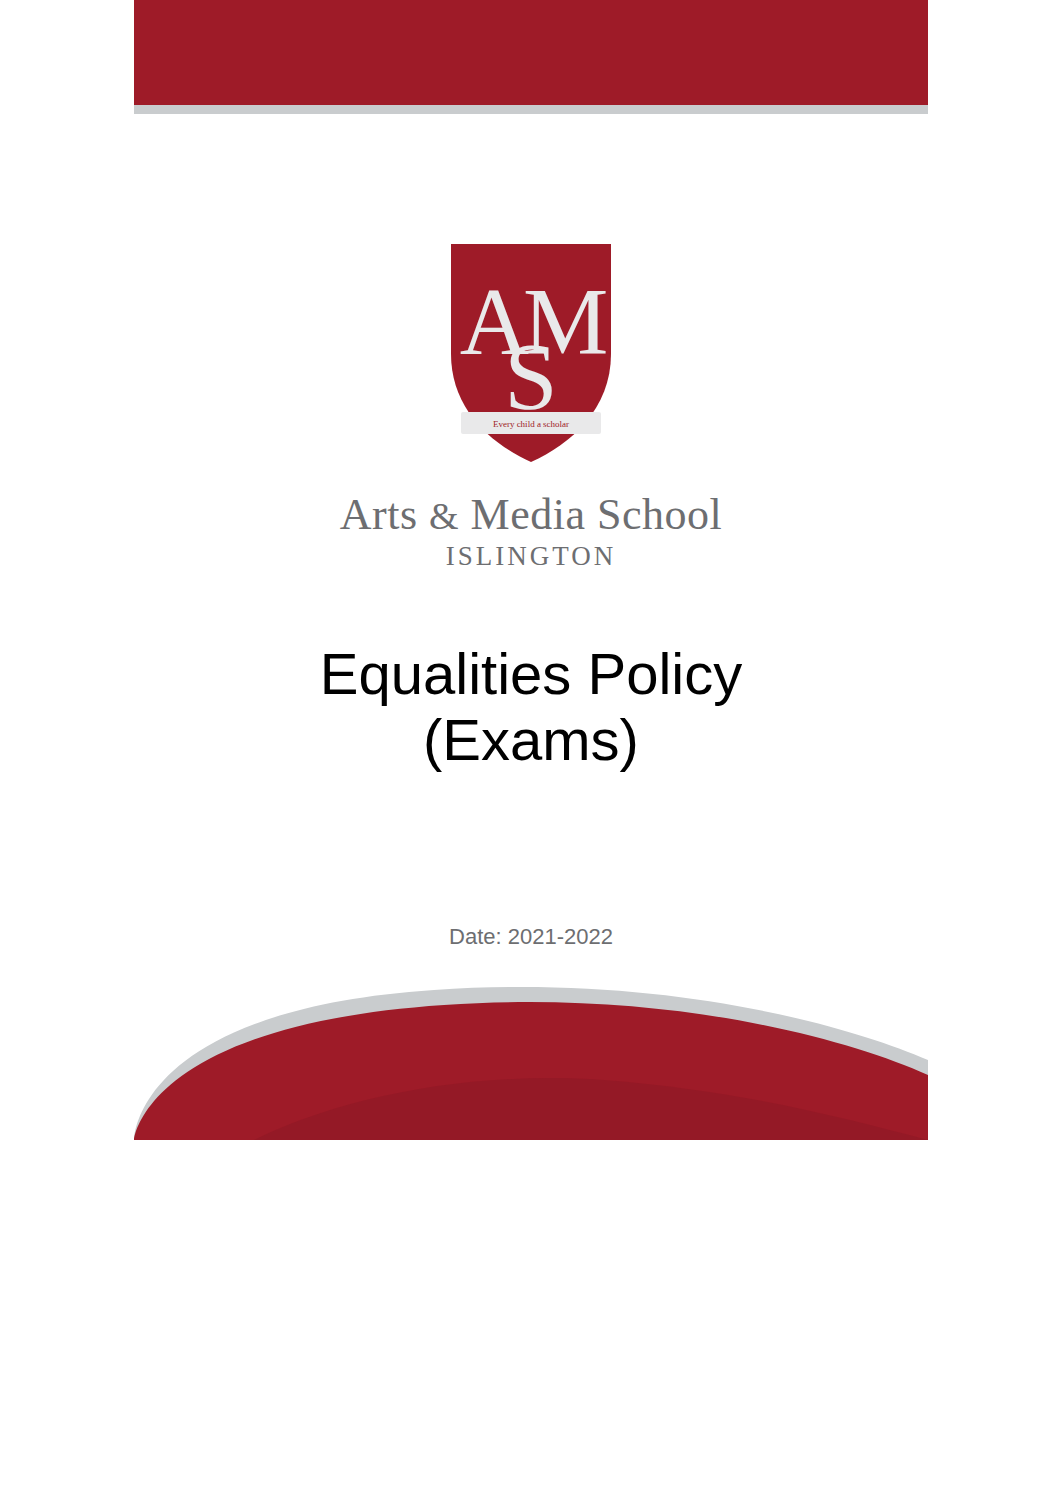Arts & Media School Islington crest AM S Every child a scholar
Arts & Media School ISLINGTON
Equalities Policy
(Exams)
Date: 2021-2022